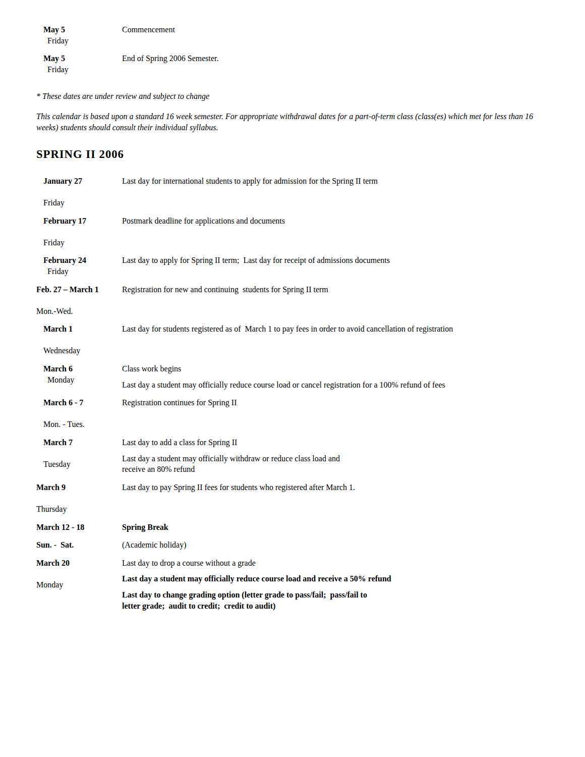| May 5 Friday | Commencement |
| May 5 Friday | End of Spring 2006 Semester. |
* These dates are under review and subject to change
This calendar is based upon a standard 16 week semester. For appropriate withdrawal dates for a part-of-term class (class(es) which met for less than 16 weeks) students should consult their individual syllabus.
SPRING II 2006
| January 27 Friday | Last day for international students to apply for admission for the Spring II term |
| February 17 Friday | Postmark deadline for applications and documents |
| February 24 Friday | Last day to apply for Spring II term; Last day for receipt of admissions documents |
| Feb. 27 – March 1 Mon.-Wed. | Registration for new and continuing students for Spring II term |
| March 1 Wednesday | Last day for students registered as of March 1 to pay fees in order to avoid cancellation of registration |
| March 6 Monday | Class work begins Last day a student may officially reduce course load or cancel registration for a 100% refund of fees |
| March 6 - 7 Mon. - Tues. | Registration continues for Spring II |
| March 7 Tuesday | Last day to add a class for Spring II Last day a student may officially withdraw or reduce class load and receive an 80% refund |
| March 9 Thursday | Last day to pay Spring II fees for students who registered after March 1. |
| March 12 - 18 | Spring Break |
| Sun. - Sat. | (Academic holiday) |
| March 20 Monday | Last day to drop a course without a grade Last day a student may officially reduce course load and receive a 50% refund Last day to change grading option (letter grade to pass/fail; pass/fail to letter grade; audit to credit; credit to audit) |